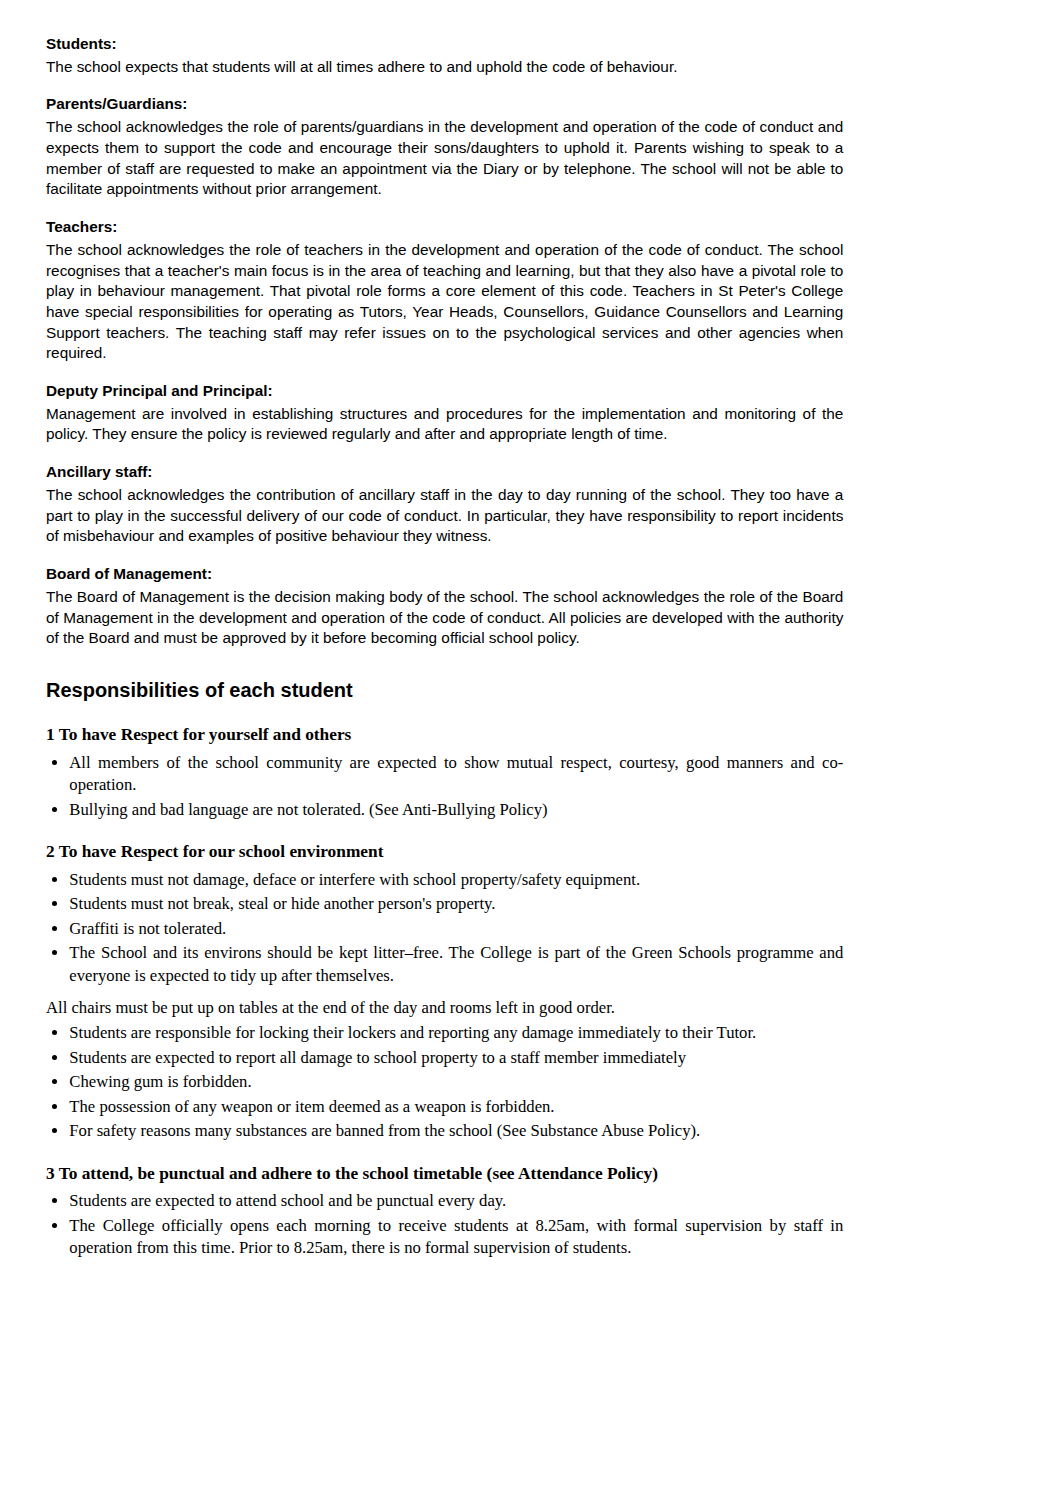Students:
The school expects that students will at all times adhere to and uphold the code of behaviour.
Parents/Guardians:
The school acknowledges the role of parents/guardians in the development and operation of the code of conduct and expects them to support the code and encourage their sons/daughters to uphold it. Parents wishing to speak to a member of staff are requested to make an appointment via the Diary or by telephone. The school will not be able to facilitate appointments without prior arrangement.
Teachers:
The school acknowledges the role of teachers in the development and operation of the code of conduct. The school recognises that a teacher's main focus is in the area of teaching and learning, but that they also have a pivotal role to play in behaviour management. That pivotal role forms a core element of this code. Teachers in St Peter's College have special responsibilities for operating as Tutors, Year Heads, Counsellors, Guidance Counsellors and Learning Support teachers. The teaching staff may refer issues on to the psychological services and other agencies when required.
Deputy Principal and Principal:
Management are involved in establishing structures and procedures for the implementation and monitoring of the policy. They ensure the policy is reviewed regularly and after and appropriate length of time.
Ancillary staff:
The school acknowledges the contribution of ancillary staff in the day to day running of the school. They too have a part to play in the successful delivery of our code of conduct. In particular, they have responsibility to report incidents of misbehaviour and examples of positive behaviour they witness.
Board of Management:
The Board of Management is the decision making body of the school. The school acknowledges the role of the Board of Management in the development and operation of the code of conduct. All policies are developed with the authority of the Board and must be approved by it before becoming official school policy.
Responsibilities of each student
1 To have Respect for yourself and others
All members of the school community are expected to show mutual respect, courtesy, good manners and co-operation.
Bullying and bad language are not tolerated. (See Anti-Bullying Policy)
2 To have Respect for our school environment
Students must not damage, deface or interfere with school property/safety equipment.
Students must not break, steal or hide another person's property.
Graffiti is not tolerated.
The School and its environs should be kept litter–free. The College is part of the Green Schools programme and everyone is expected to tidy up after themselves.
All chairs must be put up on tables at the end of the day and rooms left in good order.
Students are responsible for locking their lockers and reporting any damage immediately to their Tutor.
Students are expected to report all damage to school property to a staff member immediately
Chewing gum is forbidden.
The possession of any weapon or item deemed as a weapon is forbidden.
For safety reasons many substances are banned from the school (See Substance Abuse Policy).
3 To attend, be punctual and adhere to the school timetable (see Attendance Policy)
Students are expected to attend school and be punctual every day.
The College officially opens each morning to receive students at 8.25am, with formal supervision by staff in operation from this time. Prior to 8.25am, there is no formal supervision of students.